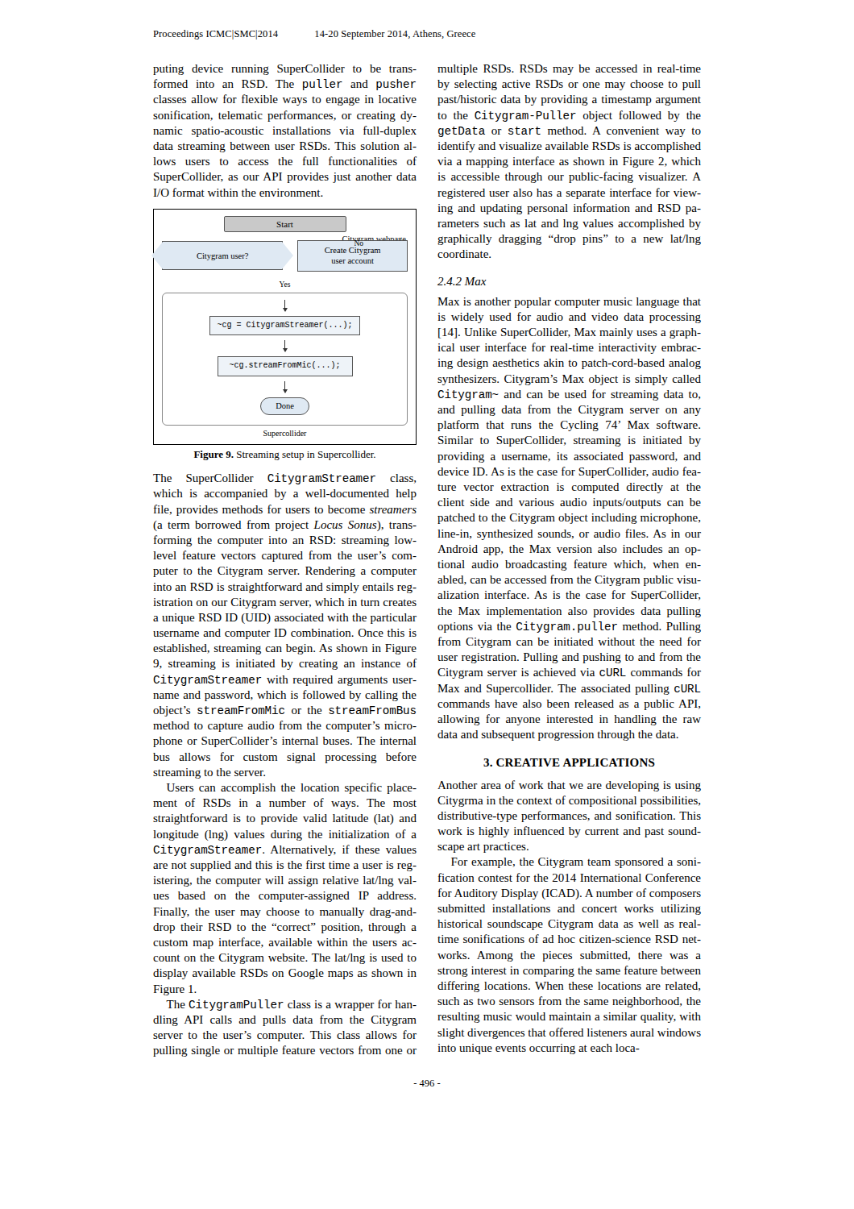Proceedings ICMC|SMC|2014 14-20 September 2014, Athens, Greece
puting device running SuperCollider to be transformed into an RSD. The puller and pusher classes allow for flexible ways to engage in locative sonification, telematic performances, or creating dynamic spatio-acoustic installations via full-duplex data streaming between user RSDs. This solution allows users to access the full functionalities of SuperCollider, as our API provides just another data I/O format within the environment.
Start
Citygram webpage
Citygram user?
Create Citygram
user account
No
Yes
~cg = CitygramStreamer(...);
~cg.streamFromMic(...);
Done
Supercollider
Figure 9. Streaming setup in Supercollider.
The SuperCollider CitygramStreamer class, which is accompanied by a well-documented help file, provides methods for users to become streamers (a term borrowed from project Locus Sonus), transforming the computer into an RSD: streaming low-level feature vectors captured from the user’s computer to the Citygram server. Rendering a computer into an RSD is straightforward and simply entails registration on our Citygram server, which in turn creates a unique RSD ID (UID) associated with the particular username and computer ID combination. Once this is established, streaming can begin. As shown in Figure 9, streaming is initiated by creating an instance of CitygramStreamer with required arguments username and password, which is followed by calling the object’s streamFromMic or the streamFromBus method to capture audio from the computer’s microphone or SuperCollider’s internal buses. The internal bus allows for custom signal processing before streaming to the server.
Users can accomplish the location specific placement of RSDs in a number of ways. The most straightforward is to provide valid latitude (lat) and longitude (lng) values during the initialization of a CitygramStreamer. Alternatively, if these values are not supplied and this is the first time a user is registering, the computer will assign relative lat/lng values based on the computer-assigned IP address. Finally, the user may choose to manually drag-and-drop their RSD to the “correct” position, through a custom map interface, available within the users account on the Citygram website. The lat/lng is used to display available RSDs on Google maps as shown in Figure 1.
The CitygramPuller class is a wrapper for handling API calls and pulls data from the Citygram server to the user’s computer. This class allows for pulling single or multiple feature vectors from one or multiple RSDs. RSDs may be accessed in real-time by selecting active RSDs or one may choose to pull past/historic data by providing a timestamp argument to the Citygram-Puller object followed by the getData or start method. A convenient way to identify and visualize available RSDs is accomplished via a mapping interface as shown in Figure 2, which is accessible through our public-facing visualizer. A registered user also has a separate interface for viewing and updating personal information and RSD parameters such as lat and lng values accomplished by graphically dragging “drop pins” to a new lat/lng coordinate.
2.4.2 Max
Max is another popular computer music language that is widely used for audio and video data processing [14]. Unlike SuperCollider, Max mainly uses a graphical user interface for real-time interactivity embracing design aesthetics akin to patch-cord-based analog synthesizers. Citygram’s Max object is simply called Citygram~ and can be used for streaming data to, and pulling data from the Citygram server on any platform that runs the Cycling 74’ Max software. Similar to SuperCollider, streaming is initiated by providing a username, its associated password, and device ID. As is the case for SuperCollider, audio feature vector extraction is computed directly at the client side and various audio inputs/outputs can be patched to the Citygram object including microphone, line-in, synthesized sounds, or audio files. As in our Android app, the Max version also includes an optional audio broadcasting feature which, when enabled, can be accessed from the Citygram public visualization interface. As is the case for SuperCollider, the Max implementation also provides data pulling options via the Citygram.puller method. Pulling from Citygram can be initiated without the need for user registration. Pulling and pushing to and from the Citygram server is achieved via cURL commands for Max and Supercollider. The associated pulling cURL commands have also been released as a public API, allowing for anyone interested in handling the raw data and subsequent progression through the data.
3. Creative Applications
Another area of work that we are developing is using Citygrma in the context of compositional possibilities, distributive-type performances, and sonification. This work is highly influenced by current and past soundscape art practices.
For example, the Citygram team sponsored a sonification contest for the 2014 International Conference for Auditory Display (ICAD). A number of composers submitted installations and concert works utilizing historical soundscape Citygram data as well as real-time sonifications of ad hoc citizen-science RSD networks. Among the pieces submitted, there was a strong interest in comparing the same feature between differing locations. When these locations are related, such as two sensors from the same neighborhood, the resulting music would maintain a similar quality, with slight divergences that offered listeners aural windows into unique events occurring at each loca-
- 496 -